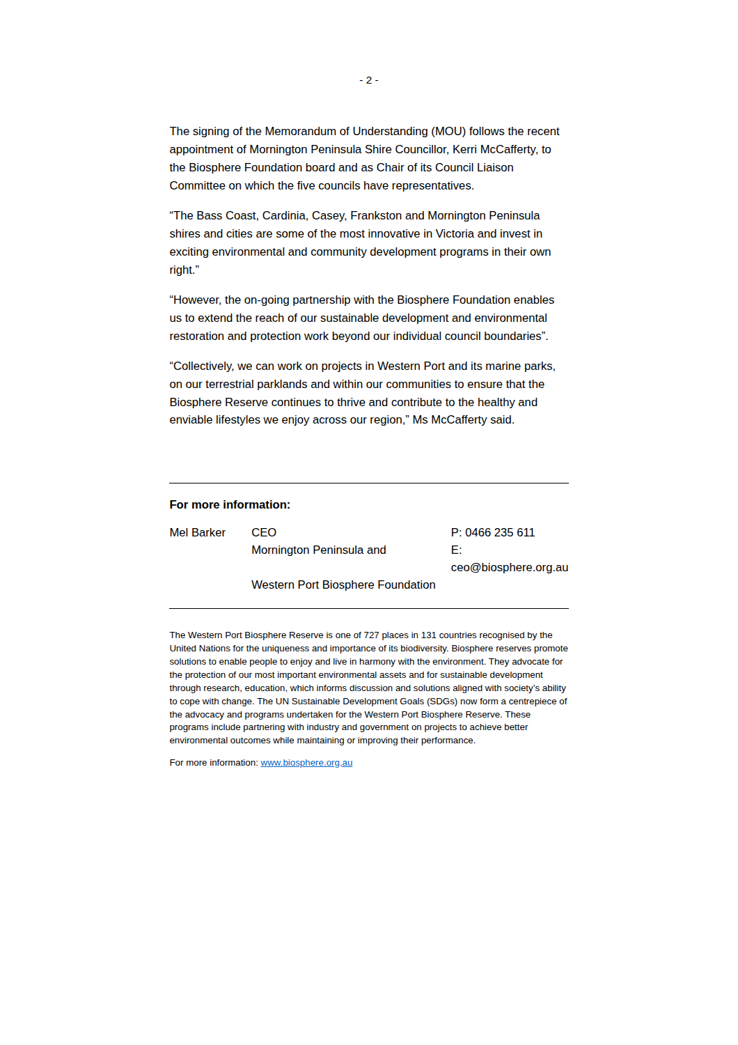- 2 -
The signing of the Memorandum of Understanding (MOU) follows the recent appointment of Mornington Peninsula Shire Councillor, Kerri McCafferty, to the Biosphere Foundation board and as Chair of its Council Liaison Committee on which the five councils have representatives.
“The Bass Coast, Cardinia, Casey, Frankston and Mornington Peninsula shires and cities are some of the most innovative in Victoria and invest in exciting environmental and community development programs in their own right.”
“However, the on-going partnership with the Biosphere Foundation enables us to extend the reach of our sustainable development and environmental restoration and protection work beyond our individual council boundaries”.
“Collectively, we can work on projects in Western Port and its marine parks, on our terrestrial parklands and within our communities to ensure that the Biosphere Reserve continues to thrive and contribute to the healthy and enviable lifestyles we enjoy across our region,” Ms McCafferty said.
For more information:
| Mel Barker | CEO | P: 0466 235 611 |
| | Mornington Peninsula and | E: ceo@biosphere.org.au |
| | Western Port Biosphere Foundation | |
The Western Port Biosphere Reserve is one of 727 places in 131 countries recognised by the United Nations for the uniqueness and importance of its biodiversity. Biosphere reserves promote solutions to enable people to enjoy and live in harmony with the environment. They advocate for the protection of our most important environmental assets and for sustainable development through research, education, which informs discussion and solutions aligned with society’s ability to cope with change. The UN Sustainable Development Goals (SDGs) now form a centrepiece of the advocacy and programs undertaken for the Western Port Biosphere Reserve. These programs include partnering with industry and government on projects to achieve better environmental outcomes while maintaining or improving their performance.
For more information: www.biosphere.org,au